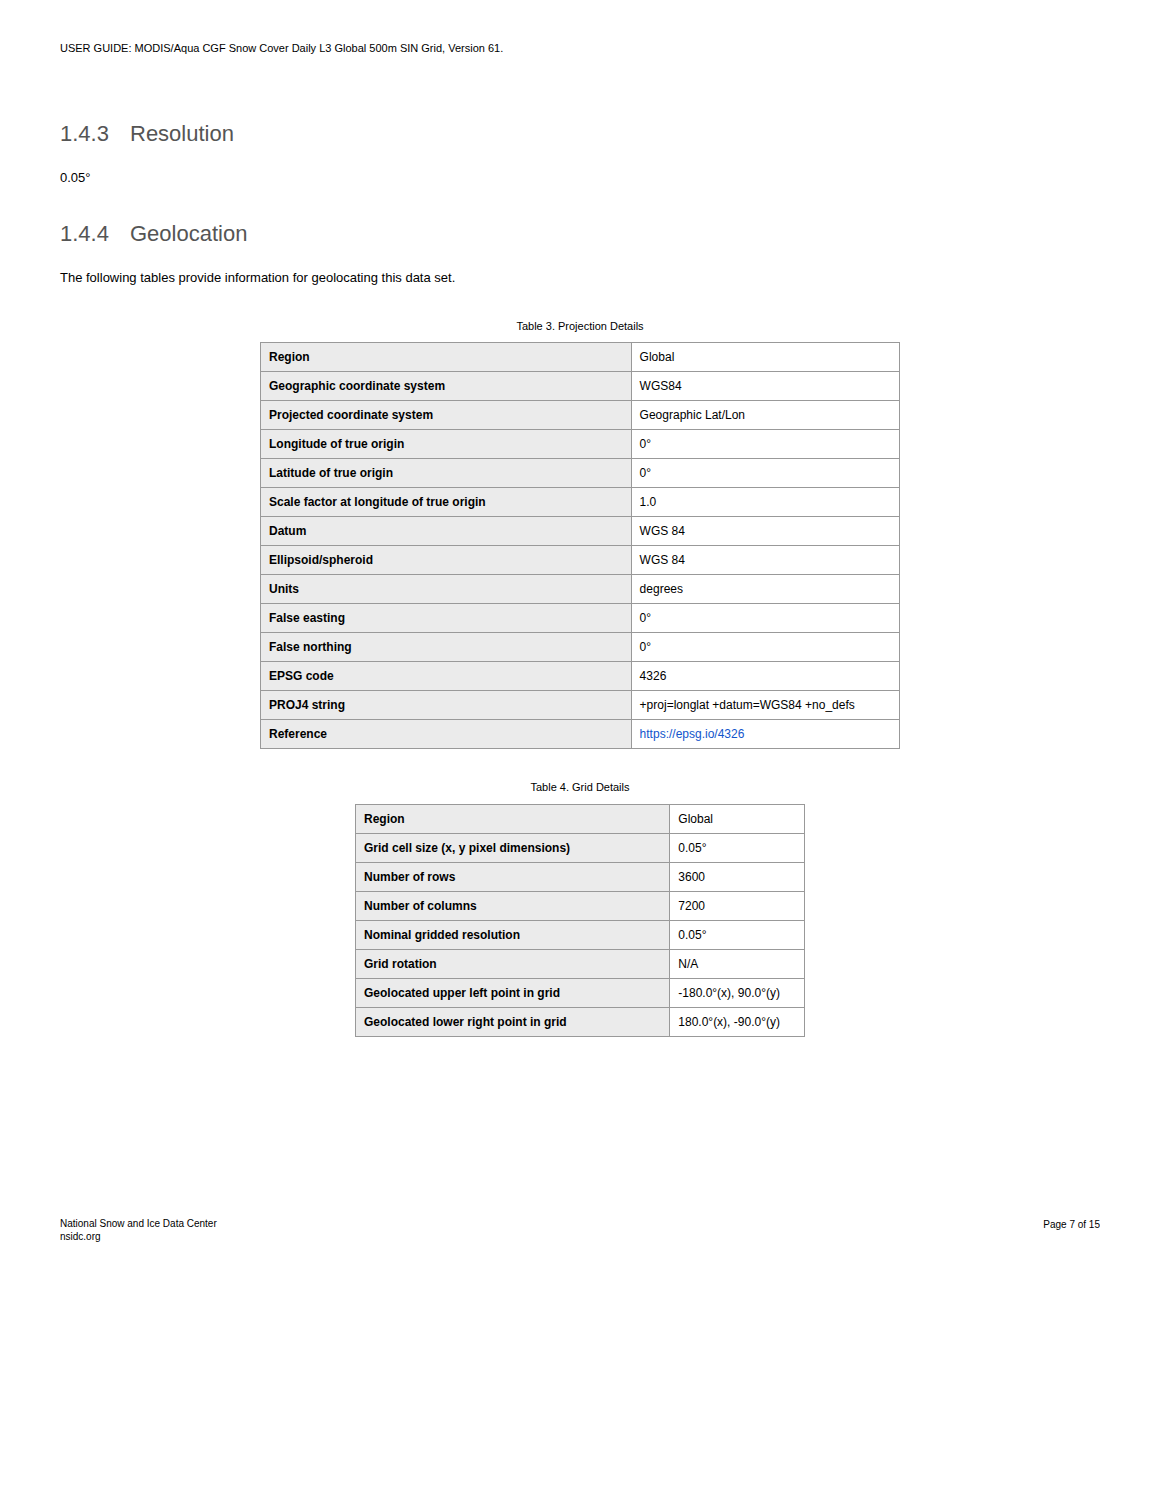USER GUIDE: MODIS/Aqua CGF Snow Cover Daily L3 Global 500m SIN Grid, Version 61.
1.4.3 Resolution
0.05°
1.4.4 Geolocation
The following tables provide information for geolocating this data set.
Table 3. Projection Details
| Region | Global |
| Geographic coordinate system | WGS84 |
| Projected coordinate system | Geographic Lat/Lon |
| Longitude of true origin | 0° |
| Latitude of true origin | 0° |
| Scale factor at longitude of true origin | 1.0 |
| Datum | WGS 84 |
| Ellipsoid/spheroid | WGS 84 |
| Units | degrees |
| False easting | 0° |
| False northing | 0° |
| EPSG code | 4326 |
| PROJ4 string | +proj=longlat +datum=WGS84 +no_defs |
| Reference | https://epsg.io/4326 |
Table 4. Grid Details
| Region | Global |
| Grid cell size (x, y pixel dimensions) | 0.05° |
| Number of rows | 3600 |
| Number of columns | 7200 |
| Nominal gridded resolution | 0.05° |
| Grid rotation | N/A |
| Geolocated upper left point in grid | -180.0°(x), 90.0°(y) |
| Geolocated lower right point in grid | 180.0°(x), -90.0°(y) |
National Snow and Ice Data Center
nsidc.org
Page 7 of 15